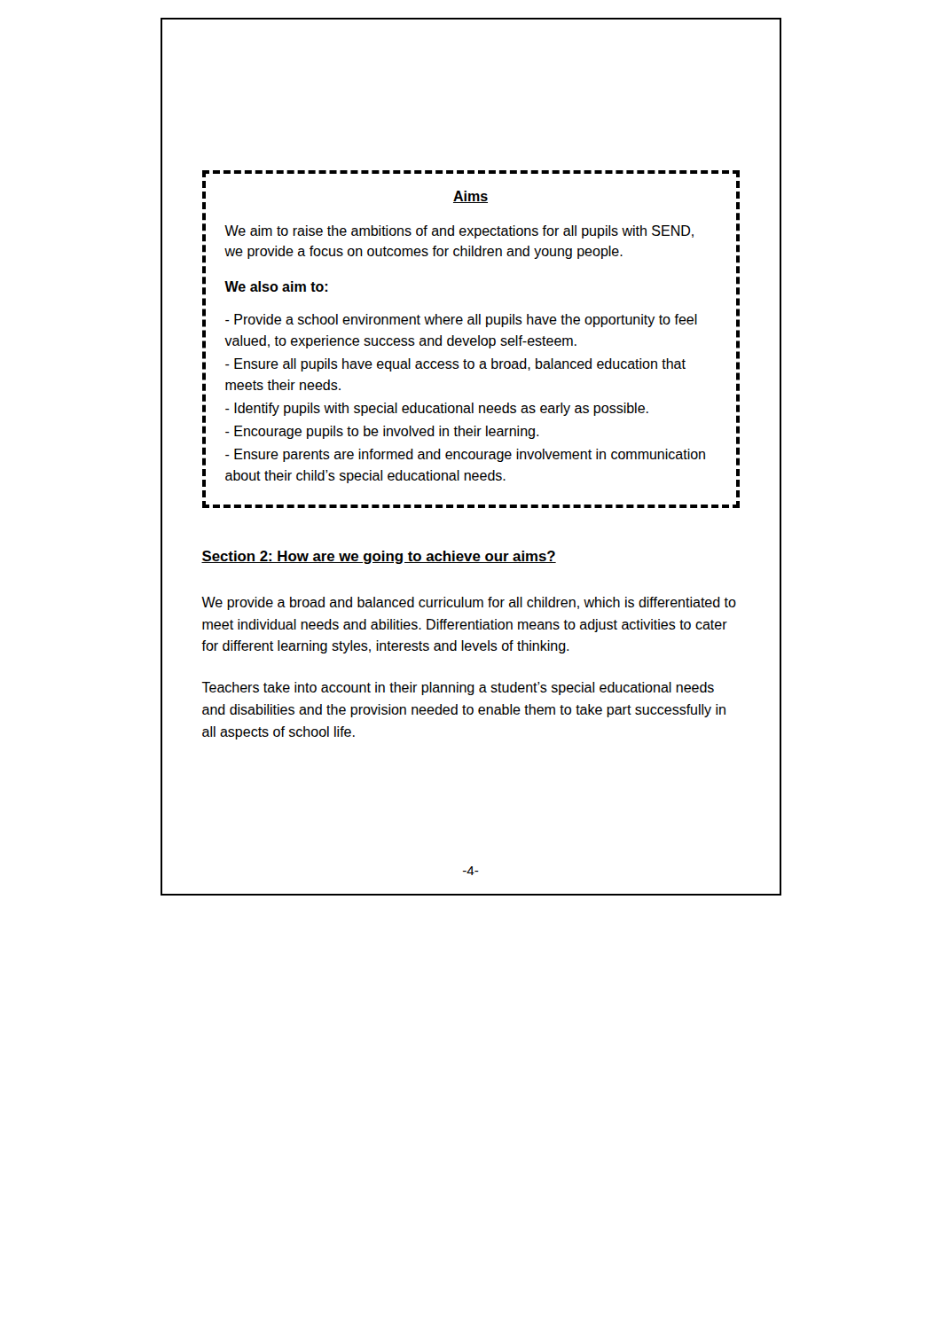Aims
We aim to raise the ambitions of and expectations for all pupils with SEND, we provide a focus on outcomes for children and young people.
We also aim to:
- Provide a school environment where all pupils have the opportunity to feel valued, to experience success and develop self-esteem. - Ensure all pupils have equal access to a broad, balanced education that meets their needs. - Identify pupils with special educational needs as early as possible. - Encourage pupils to be involved in their learning. - Ensure parents are informed and encourage involvement in communication about their child’s special educational needs.
Section 2: How are we going to achieve our aims?
We provide a broad and balanced curriculum for all children, which is differentiated to meet individual needs and abilities. Differentiation means to adjust activities to cater for different learning styles, interests and levels of thinking.
Teachers take into account in their planning a student’s special educational needs and disabilities and the provision needed to enable them to take part successfully in all aspects of school life.
-4-